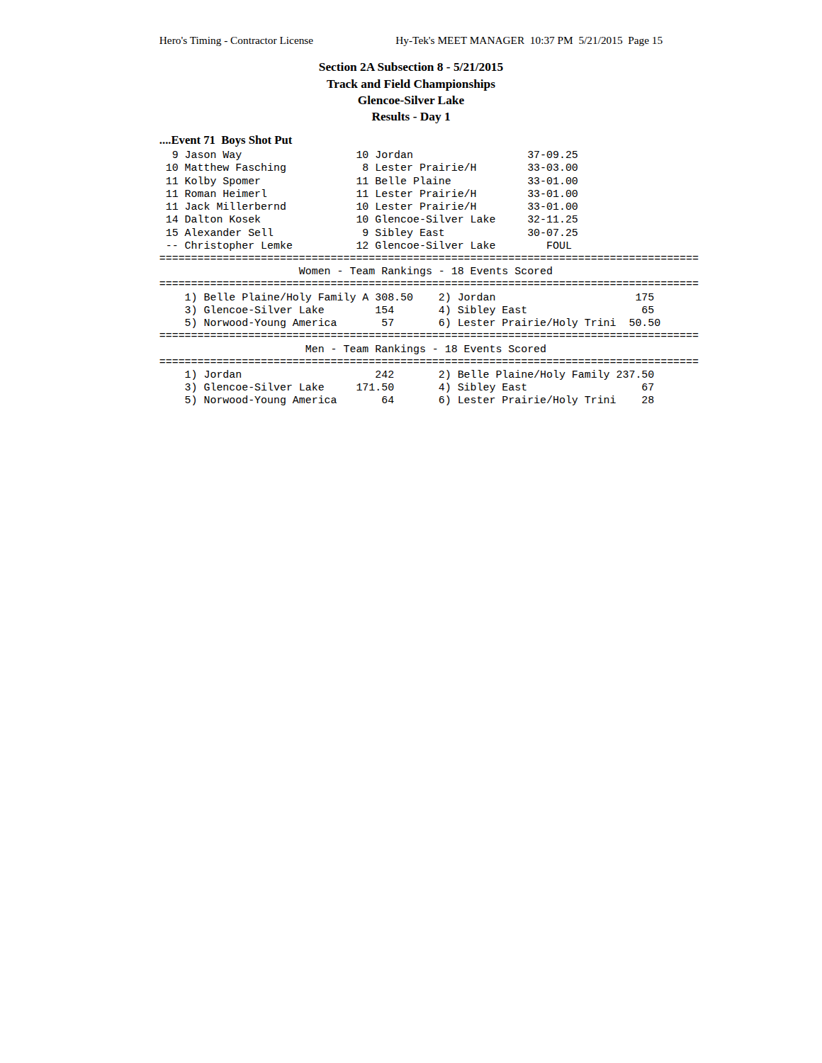Hero's Timing - Contractor License
Hy-Tek's MEET MANAGER 10:37 PM 5/21/2015 Page 15
Section 2A Subsection 8 - 5/21/2015
Track and Field Championships
Glencoe-Silver Lake
Results - Day 1
....Event 71 Boys Shot Put
  9 Jason Way                  10 Jordan                  37-09.25
 10 Matthew Fasching            8 Lester Prairie/H        33-03.00
 11 Kolby Spomer               11 Belle Plaine            33-01.00
 11 Roman Heimerl              11 Lester Prairie/H        33-01.00
 11 Jack Millerbernd           10 Lester Prairie/H        33-01.00
 14 Dalton Kosek               10 Glencoe-Silver Lake     32-11.25
 15 Alexander Sell              9 Sibley East             30-07.25
 -- Christopher Lemke          12 Glencoe-Silver Lake        FOUL
=====================================================================================
                      Women - Team Rankings - 18 Events Scored
=====================================================================================
    1) Belle Plaine/Holy Family A 308.50    2) Jordan                      175
    3) Glencoe-Silver Lake        154       4) Sibley East                  65
    5) Norwood-Young America       57       6) Lester Prairie/Holy Trini  50.50
=====================================================================================
                       Men - Team Rankings - 18 Events Scored
=====================================================================================
    1) Jordan                     242       2) Belle Plaine/Holy Family 237.50
    3) Glencoe-Silver Lake     171.50       4) Sibley East                  67
    5) Norwood-Young America       64       6) Lester Prairie/Holy Trini    28